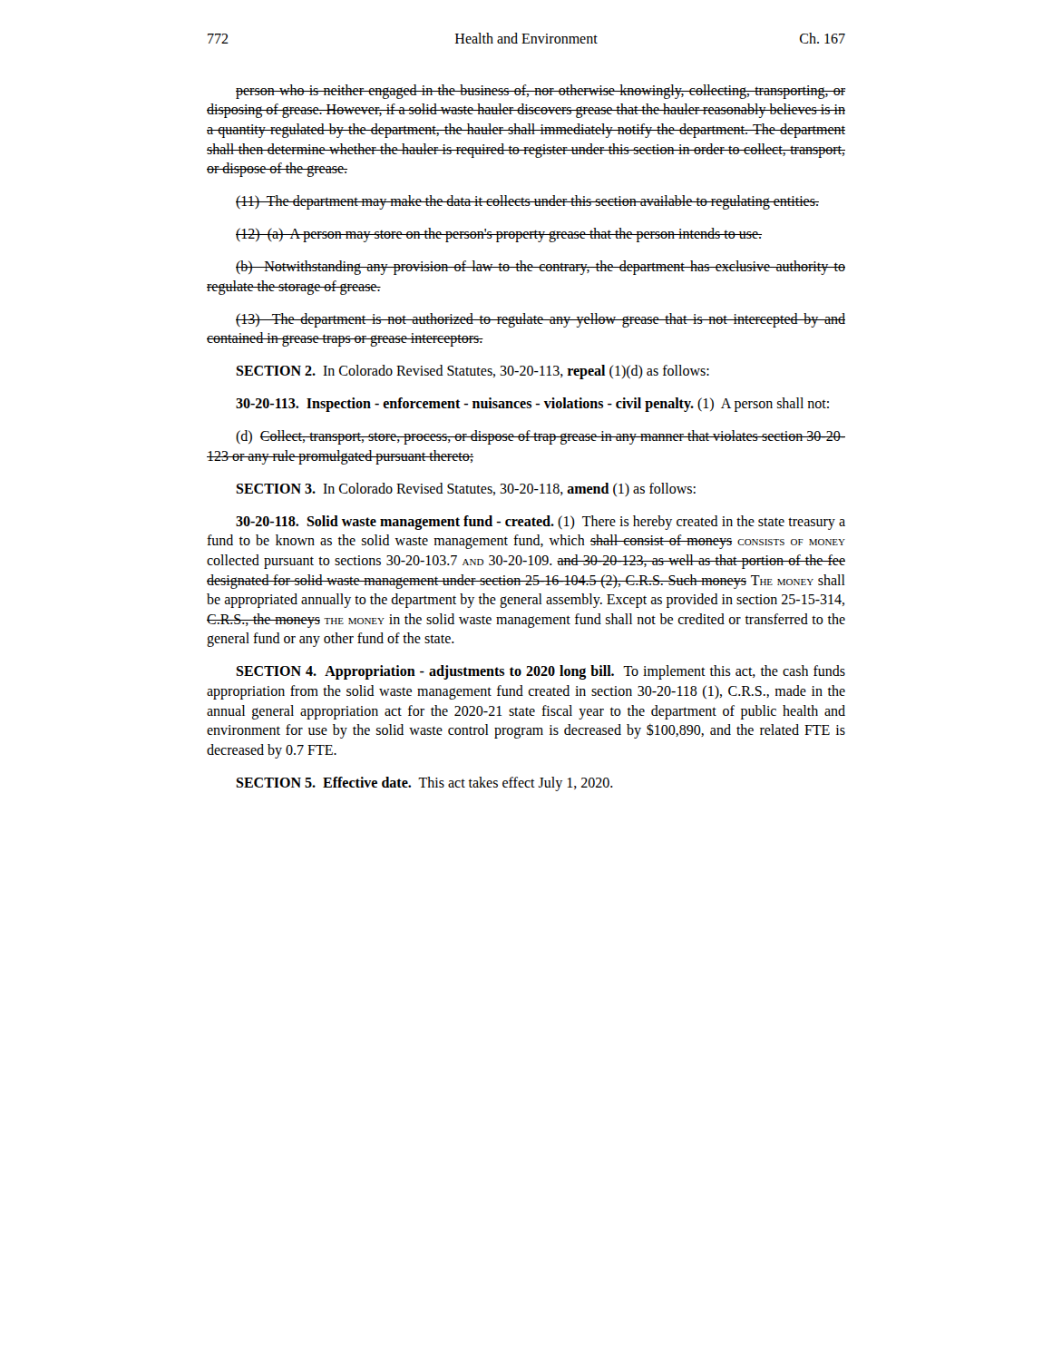772
Health and Environment
Ch. 167
person who is neither engaged in the business of, nor otherwise knowingly, collecting, transporting, or disposing of grease. However, if a solid waste hauler discovers grease that the hauler reasonably believes is in a quantity regulated by the department, the hauler shall immediately notify the department. The department shall then determine whether the hauler is required to register under this section in order to collect, transport, or dispose of the grease.
(11) The department may make the data it collects under this section available to regulating entities.
(12) (a) A person may store on the person's property grease that the person intends to use.
(b) Notwithstanding any provision of law to the contrary, the department has exclusive authority to regulate the storage of grease.
(13) The department is not authorized to regulate any yellow grease that is not intercepted by and contained in grease traps or grease interceptors.
SECTION 2. In Colorado Revised Statutes, 30-20-113, repeal (1)(d) as follows:
30-20-113. Inspection - enforcement - nuisances - violations - civil penalty. (1) A person shall not:
(d) Collect, transport, store, process, or dispose of trap grease in any manner that violates section 30-20-123 or any rule promulgated pursuant thereto;
SECTION 3. In Colorado Revised Statutes, 30-20-118, amend (1) as follows:
30-20-118. Solid waste management fund - created. (1) There is hereby created in the state treasury a fund to be known as the solid waste management fund, which shall consist of moneys consists of money collected pursuant to sections 30-20-103.7 and 30-20-109. and 30-20-123, as well as that portion of the fee designated for solid waste management under section 25-16-104.5 (2), C.R.S. Such moneys The money shall be appropriated annually to the department by the general assembly. Except as provided in section 25-15-314, C.R.S., the moneys the money in the solid waste management fund shall not be credited or transferred to the general fund or any other fund of the state.
SECTION 4. Appropriation - adjustments to 2020 long bill. To implement this act, the cash funds appropriation from the solid waste management fund created in section 30-20-118 (1), C.R.S., made in the annual general appropriation act for the 2020-21 state fiscal year to the department of public health and environment for use by the solid waste control program is decreased by $100,890, and the related FTE is decreased by 0.7 FTE.
SECTION 5. Effective date. This act takes effect July 1, 2020.